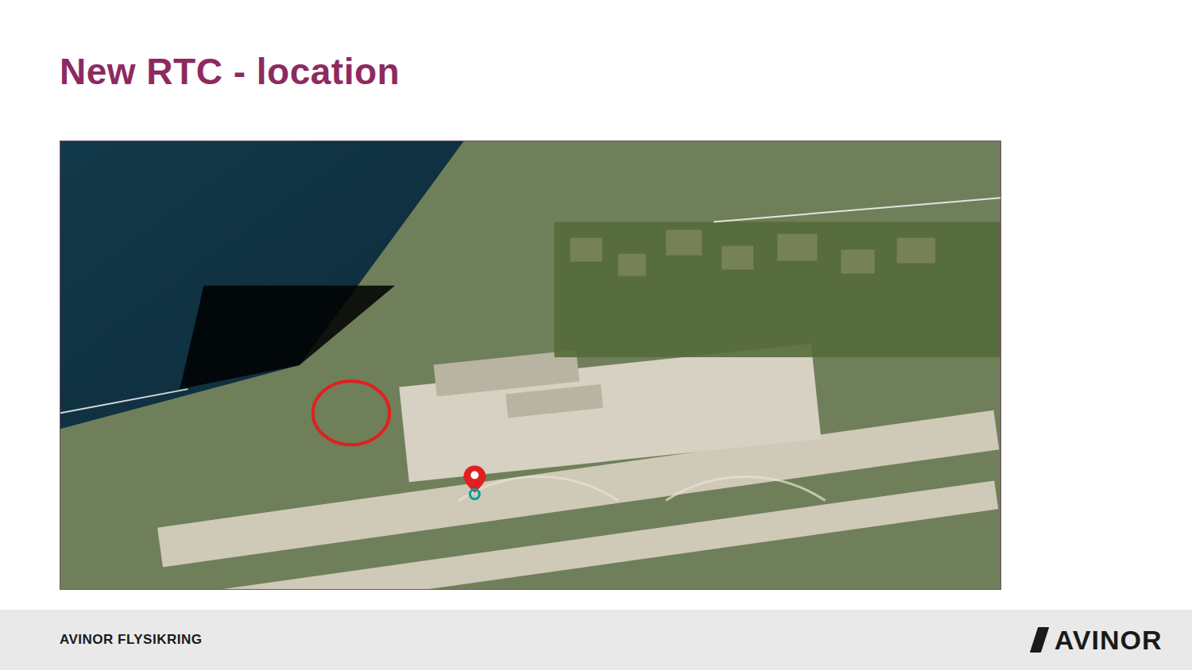New RTC - location
AVINOR FLYSIKRING
AVINOR